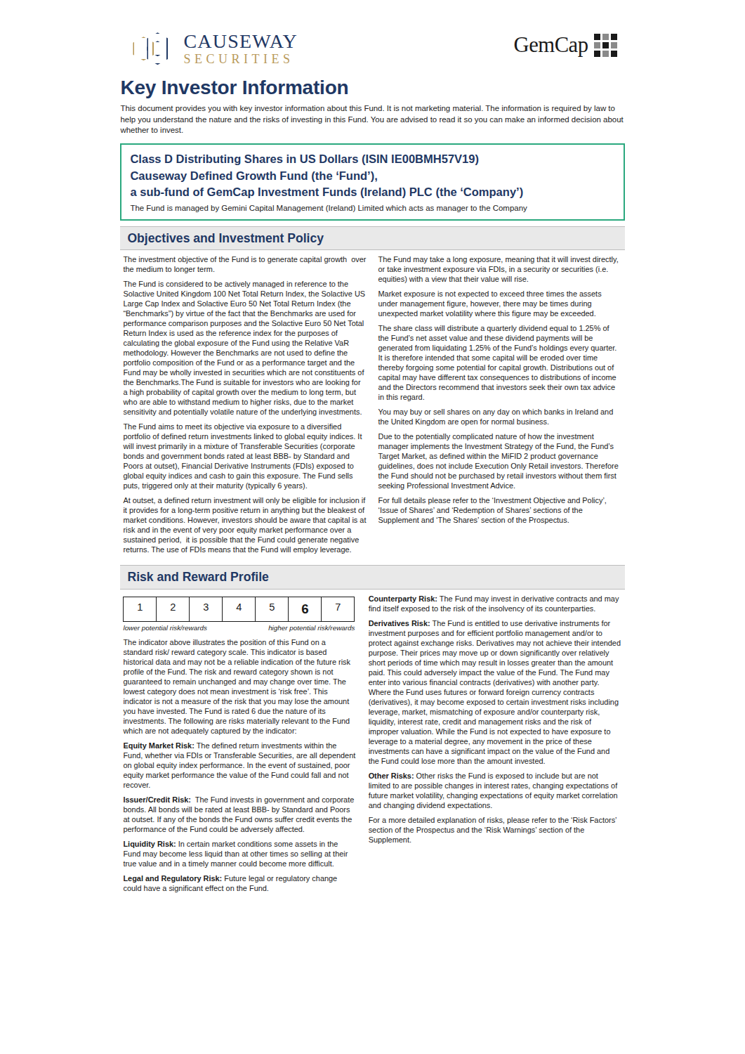CAUSEWAY
SECURITIES
GemCap
Key Investor Information
This document provides you with key investor information about this Fund. It is not marketing material. The information is required by law to help you understand the nature and the risks of investing in this Fund. You are advised to read it so you can make an informed decision about whether to invest.
Class D Distributing Shares in US Dollars (ISIN IE00BMH57V19)
Causeway Defined Growth Fund (the ‘Fund’),
a sub-fund of GemCap Investment Funds (Ireland) PLC (the ‘Company’)
The Fund is managed by Gemini Capital Management (Ireland) Limited which acts as manager to the Company
Objectives and Investment Policy
The investment objective of the Fund is to generate capital growth over the medium to longer term.
The Fund is considered to be actively managed in reference to the Solactive United Kingdom 100 Net Total Return Index, the Solactive US Large Cap Index and Solactive Euro 50 Net Total Return Index (the “Benchmarks”) by virtue of the fact that the Benchmarks are used for performance comparison purposes and the Solactive Euro 50 Net Total Return Index is used as the reference index for the purposes of calculating the global exposure of the Fund using the Relative VaR methodology. However the Benchmarks are not used to define the portfolio composition of the Fund or as a performance target and the Fund may be wholly invested in securities which are not constituents of the Benchmarks.The Fund is suitable for investors who are looking for a high probability of capital growth over the medium to long term, but who are able to withstand medium to higher risks, due to the market sensitivity and potentially volatile nature of the underlying investments.
The Fund aims to meet its objective via exposure to a diversified portfolio of defined return investments linked to global equity indices. It will invest primarily in a mixture of Transferable Securities (corporate bonds and government bonds rated at least BBB- by Standard and Poors at outset), Financial Derivative Instruments (FDIs) exposed to global equity indices and cash to gain this exposure. The Fund sells puts, triggered only at their maturity (typically 6 years).
At outset, a defined return investment will only be eligible for inclusion if it provides for a long-term positive return in anything but the bleakest of market conditions. However, investors should be aware that capital is at risk and in the event of very poor equity market performance over a sustained period, it is possible that the Fund could generate negative returns. The use of FDIs means that the Fund will employ leverage.
The Fund may take a long exposure, meaning that it will invest directly, or take investment exposure via FDIs, in a security or securities (i.e. equities) with a view that their value will rise.
Market exposure is not expected to exceed three times the assets under management figure, however, there may be times during unexpected market volatility where this figure may be exceeded.
The share class will distribute a quarterly dividend equal to 1.25% of the Fund’s net asset value and these dividend payments will be generated from liquidating 1.25% of the Fund’s holdings every quarter. It is therefore intended that some capital will be eroded over time thereby forgoing some potential for capital growth. Distributions out of capital may have different tax consequences to distributions of income and the Directors recommend that investors seek their own tax advice in this regard.
You may buy or sell shares on any day on which banks in Ireland and the United Kingdom are open for normal business.
Due to the potentially complicated nature of how the investment manager implements the Investment Strategy of the Fund, the Fund’s Target Market, as defined within the MiFID 2 product governance guidelines, does not include Execution Only Retail investors. Therefore the Fund should not be purchased by retail investors without them first seeking Professional Investment Advice.
For full details please refer to the ‘Investment Objective and Policy’, ‘Issue of Shares’ and ‘Redemption of Shares’ sections of the Supplement and ‘The Shares’ section of the Prospectus.
Risk and Reward Profile
1
2
3
4
5
6
7
lower potential risk/rewards higher potential risk/rewards
The indicator above illustrates the position of this Fund on a standard risk/ reward category scale. This indicator is based historical data and may not be a reliable indication of the future risk profile of the Fund. The risk and reward category shown is not guaranteed to remain unchanged and may change over time. The lowest category does not mean investment is ‘risk free’. This indicator is not a measure of the risk that you may lose the amount you have invested. The Fund is rated 6 due the nature of its investments. The following are risks materially relevant to the Fund which are not adequately captured by the indicator:
Equity Market Risk: The defined return investments within the Fund, whether via FDIs or Transferable Securities, are all dependent on global equity index performance. In the event of sustained, poor equity market performance the value of the Fund could fall and not recover.
Issuer/Credit Risk: The Fund invests in government and corporate bonds. All bonds will be rated at least BBB- by Standard and Poors at outset. If any of the bonds the Fund owns suffer credit events the performance of the Fund could be adversely affected.
Liquidity Risk: In certain market conditions some assets in the Fund may become less liquid than at other times so selling at their true value and in a timely manner could become more difficult.
Legal and Regulatory Risk: Future legal or regulatory change could have a significant effect on the Fund.
Counterparty Risk: The Fund may invest in derivative contracts and may find itself exposed to the risk of the insolvency of its counterparties.
Derivatives Risk: The Fund is entitled to use derivative instruments for investment purposes and for efficient portfolio management and/or to protect against exchange risks. Derivatives may not achieve their intended purpose. Their prices may move up or down significantly over relatively short periods of time which may result in losses greater than the amount paid. This could adversely impact the value of the Fund. The Fund may enter into various financial contracts (derivatives) with another party. Where the Fund uses futures or forward foreign currency contracts (derivatives), it may become exposed to certain investment risks including leverage, market, mismatching of exposure and/or counterparty risk, liquidity, interest rate, credit and management risks and the risk of improper valuation. While the Fund is not expected to have exposure to leverage to a material degree, any movement in the price of these investments can have a significant impact on the value of the Fund and the Fund could lose more than the amount invested.
Other Risks: Other risks the Fund is exposed to include but are not limited to are possible changes in interest rates, changing expectations of future market volatility, changing expectations of equity market correlation and changing dividend expectations.
For a more detailed explanation of risks, please refer to the ‘Risk Factors’ section of the Prospectus and the ‘Risk Warnings’ section of the Supplement.